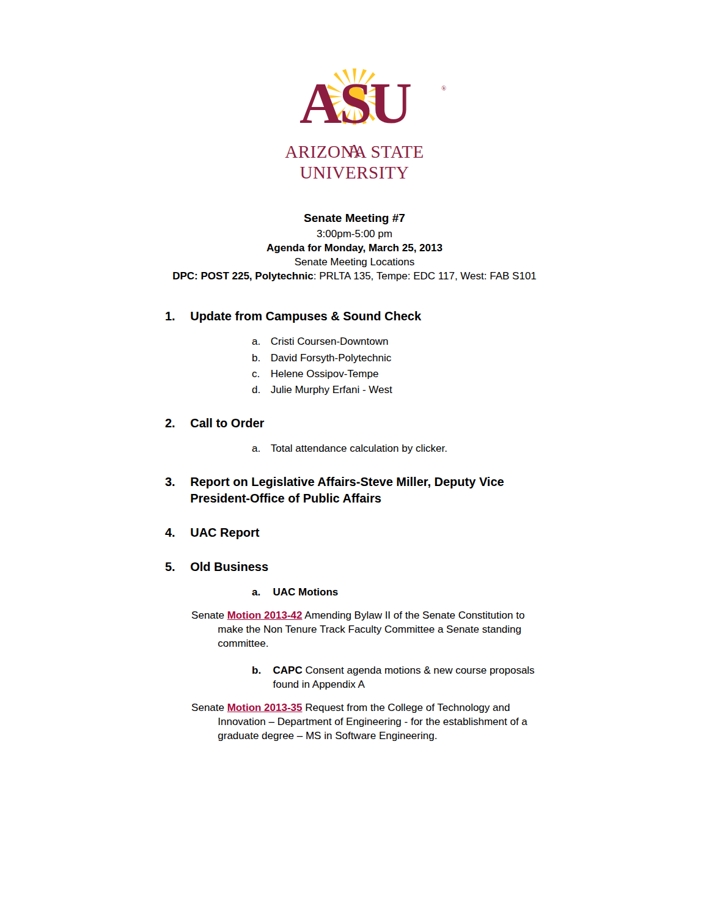ASU ® A x ARIZONA STATE UNIVERSITY
Senate Meeting #7
3:00pm-5:00 pm
Agenda for Monday, March 25, 2013
Senate Meeting Locations
DPC: POST 225, Polytechnic: PRLTA 135, Tempe: EDC 117, West: FAB S101
Update from Campuses & Sound Check
Cristi Coursen-Downtown
David Forsyth-Polytechnic
Helene Ossipov-Tempe
Julie Murphy Erfani - West
Call to Order
Total attendance calculation by clicker.
Report on Legislative Affairs-Steve Miller, Deputy Vice President-Office of Public Affairs
UAC Report
Old Business
UAC Motions
Senate Motion 2013-42 Amending Bylaw II of the Senate Constitution to make the Non Tenure Track Faculty Committee a Senate standing committee.
CAPC Consent agenda motions & new course proposals found in Appendix A
Senate Motion 2013-35 Request from the College of Technology and Innovation – Department of Engineering - for the establishment of a graduate degree – MS in Software Engineering.